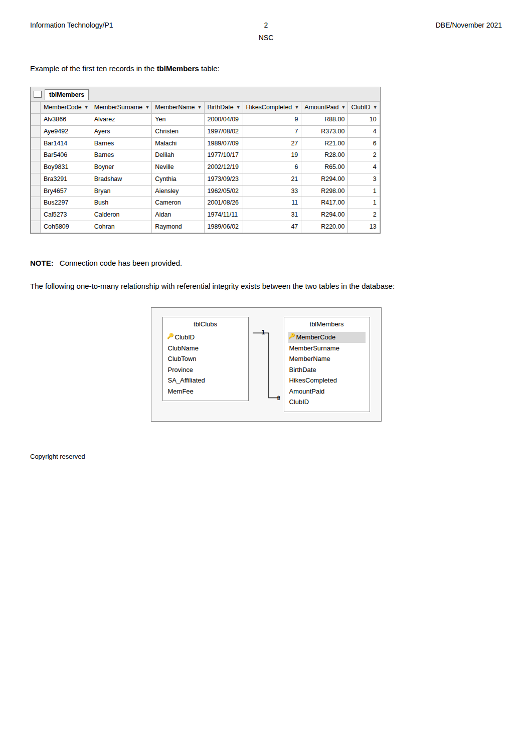Information Technology/P1
2
DBE/November 2021
NSC
Example of the first ten records in the tblMembers table:
tblMembers
| | MemberCode ▼ | MemberSurname ▼ | MemberName ▼ | BirthDate ▼ | HikesCompleted ▼ | AmountPaid ▼ | ClubID ▼ |
| --- | --- | --- | --- | --- | --- | --- | --- |
| | Alv3866 | Alvarez | Yen | 2000/04/09 | 9 | R88.00 | 10 |
| | Aye9492 | Ayers | Christen | 1997/08/02 | 7 | R373.00 | 4 |
| | Bar1414 | Barnes | Malachi | 1989/07/09 | 27 | R21.00 | 6 |
| | Bar5406 | Barnes | Delilah | 1977/10/17 | 19 | R28.00 | 2 |
| | Boy9831 | Boyner | Neville | 2002/12/19 | 6 | R65.00 | 4 |
| | Bra3291 | Bradshaw | Cynthia | 1973/09/23 | 21 | R294.00 | 3 |
| | Bry4657 | Bryan | Aiensley | 1962/05/02 | 33 | R298.00 | 1 |
| | Bus2297 | Bush | Cameron | 2001/08/26 | 11 | R417.00 | 1 |
| | Cal5273 | Calderon | Aidan | 1974/11/11 | 31 | R294.00 | 2 |
| | Coh5809 | Cohran | Raymond | 1989/06/02 | 47 | R220.00 | 13 |
NOTE: Connection code has been provided.
The following one-to-many relationship with referential integrity exists between the two tables in the database:
tblClubs
ClubID
ClubName
ClubTown
Province
SA_Affiliated
MemFee
1 ∞
tblMembers
MemberCode
MemberSurname
MemberName
BirthDate
HikesCompleted
AmountPaid
ClubID
Copyright reserved